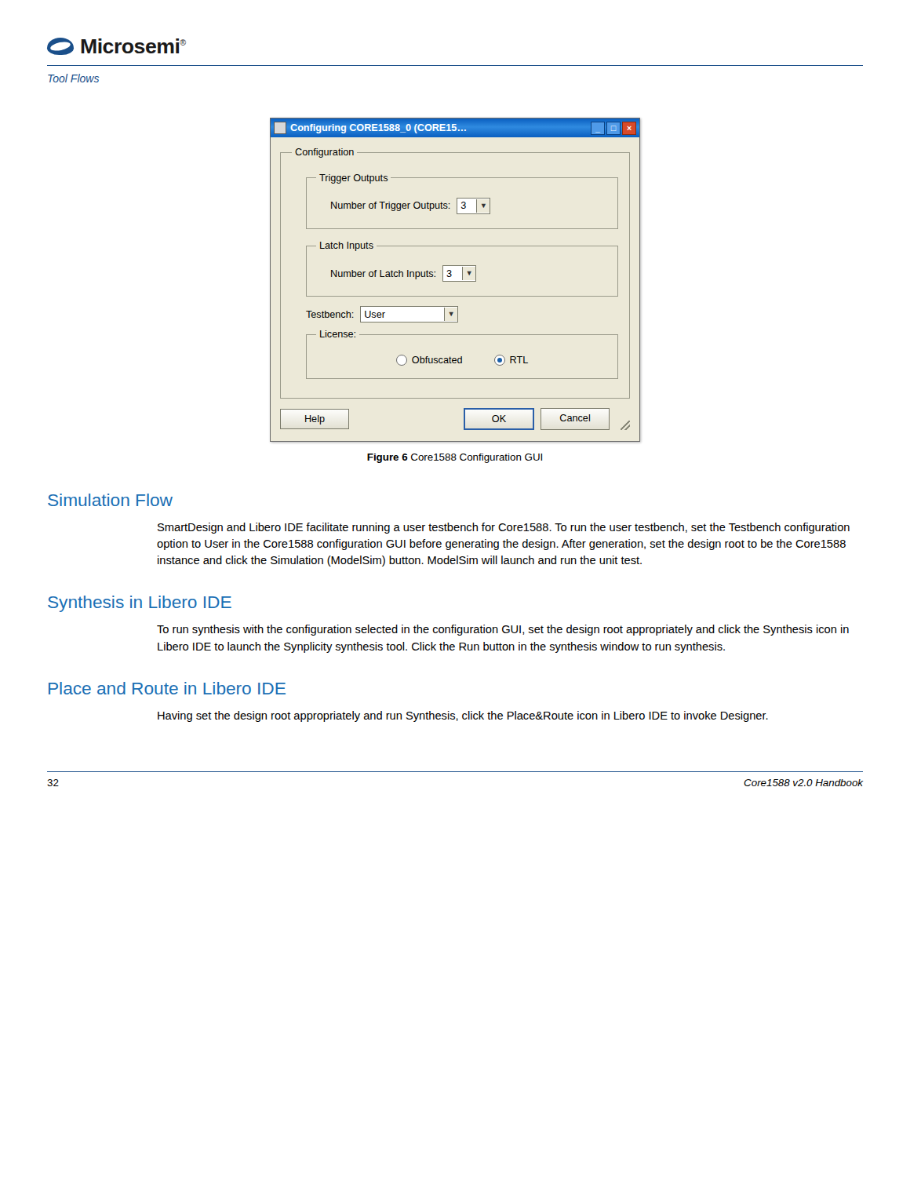Microsemi®
Tool Flows
Configuring CORE1588_0 (CORE15… _□×
Configuration Trigger Outputs
Number of Trigger Outputs: 3▼
Latch Inputs
Number of Latch Inputs: 3▼
Testbench: User▼
License:
Obfuscated RTL
Help
OK
Cancel
Figure 6 Core1588 Configuration GUI
Simulation Flow
SmartDesign and Libero IDE facilitate running a user testbench for Core1588. To run the user testbench, set the Testbench configuration option to User in the Core1588 configuration GUI before generating the design. After generation, set the design root to be the Core1588 instance and click the Simulation (ModelSim) button. ModelSim will launch and run the unit test.
Synthesis in Libero IDE
To run synthesis with the configuration selected in the configuration GUI, set the design root appropriately and click the Synthesis icon in Libero IDE to launch the Synplicity synthesis tool. Click the Run button in the synthesis window to run synthesis.
Place and Route in Libero IDE
Having set the design root appropriately and run Synthesis, click the Place&Route icon in Libero IDE to invoke Designer.
32 Core1588 v2.0 Handbook